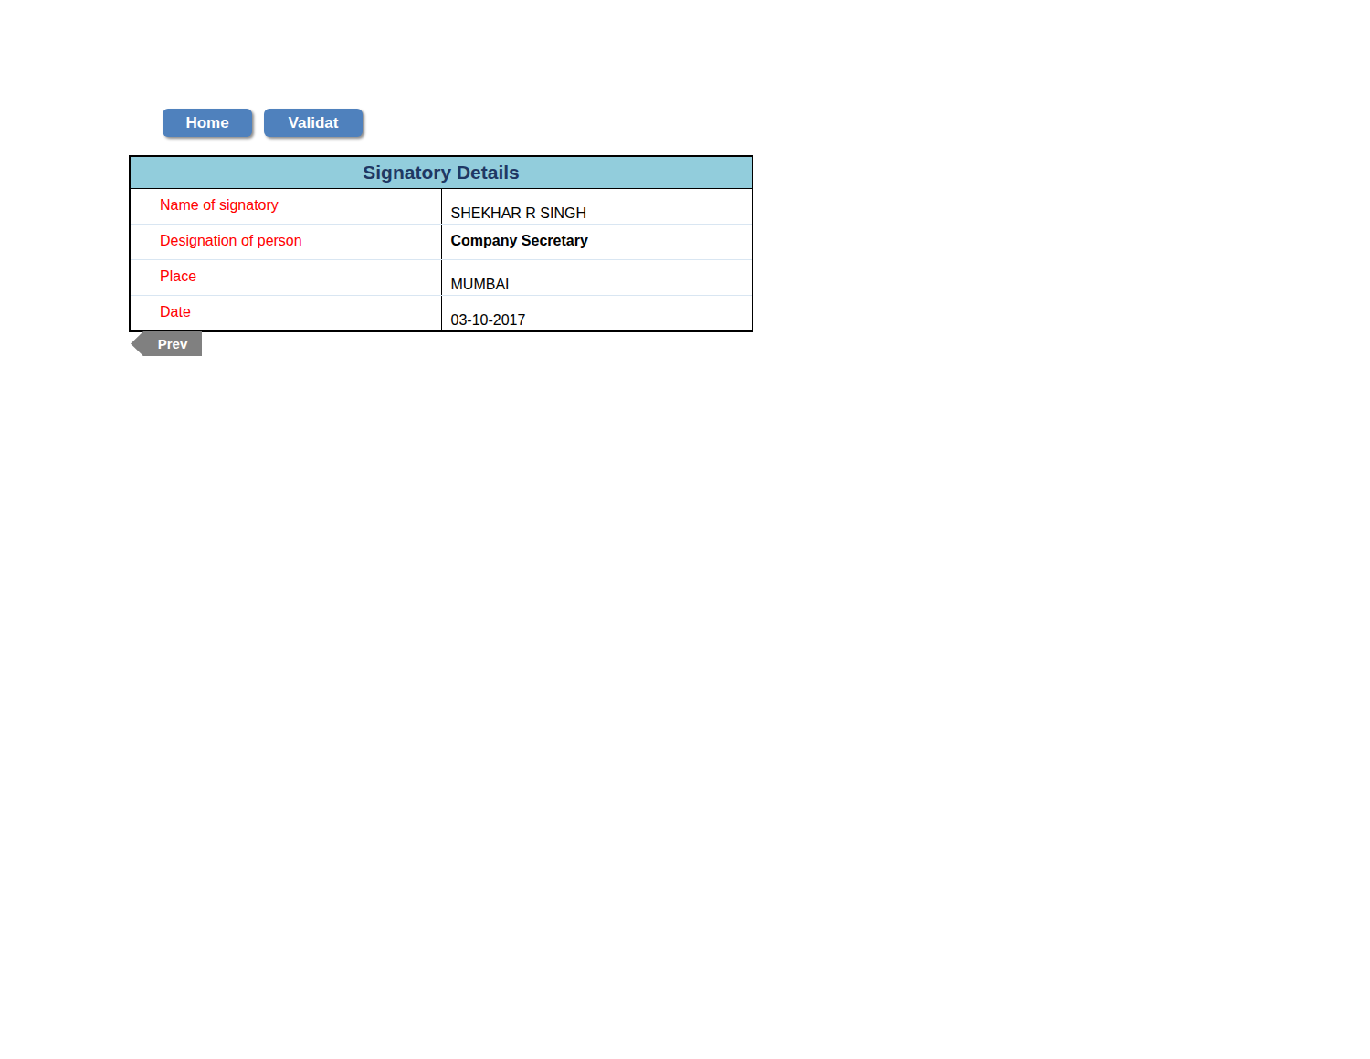Home
Validat
| Signatory Details |
| --- |
| Name of signatory | SHEKHAR R SINGH |
| Designation of person | Company Secretary |
| Place | MUMBAI |
| Date | 03-10-2017 |
Prev